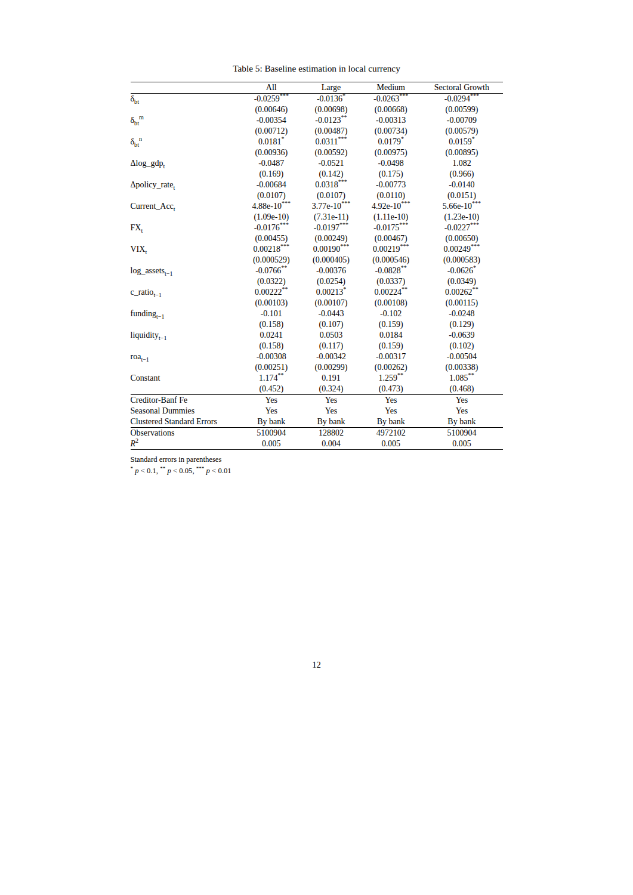Table 5: Baseline estimation in local currency
| | All | Large | Medium | Sectoral Growth |
| --- | --- | --- | --- | --- |
| δ bt | -0.0259 *** | -0.0136 * | -0.0263 *** | -0.0294 *** |
| | (0.00646) | (0.00698) | (0.00668) | (0.00599) |
| δ bt m | -0.00354 | -0.0123 ** | -0.00313 | -0.00709 |
| | (0.00712) | (0.00487) | (0.00734) | (0.00579) |
| δ bt n | 0.0181 * | 0.0311 *** | 0.0179 * | 0.0159 * |
| | (0.00936) | (0.00592) | (0.00975) | (0.00895) |
| Δlog_gdp t | -0.0487 | -0.0521 | -0.0498 | 1.082 |
| | (0.169) | (0.142) | (0.175) | (0.966) |
| Δpolicy_rate t | -0.00684 | 0.0318 *** | -0.00773 | -0.0140 |
| | (0.0107) | (0.0107) | (0.0110) | (0.0151) |
| Current_Acc t | 4.88e-10 *** | 3.77e-10 *** | 4.92e-10 *** | 5.66e-10 *** |
| | (1.09e-10) | (7.31e-11) | (1.11e-10) | (1.23e-10) |
| FX t | -0.0176 *** | -0.0197 *** | -0.0175 *** | -0.0227 *** |
| | (0.00455) | (0.00249) | (0.00467) | (0.00650) |
| VIX t | 0.00218 *** | 0.00190 *** | 0.00219 *** | 0.00249 *** |
| | (0.000529) | (0.000405) | (0.000546) | (0.000583) |
| log_assets t−1 | -0.0766 ** | -0.00376 | -0.0828 ** | -0.0626 * |
| | (0.0322) | (0.0254) | (0.0337) | (0.0349) |
| c_ratio t−1 | 0.00222 ** | 0.00213 * | 0.00224 ** | 0.00262 ** |
| | (0.00103) | (0.00107) | (0.00108) | (0.00115) |
| funding t−1 | -0.101 | -0.0443 | -0.102 | -0.0248 |
| | (0.158) | (0.107) | (0.159) | (0.129) |
| liquidity t−1 | 0.0241 | 0.0503 | 0.0184 | -0.0639 |
| | (0.158) | (0.117) | (0.159) | (0.102) |
| roa t−1 | -0.00308 | -0.00342 | -0.00317 | -0.00504 |
| | (0.00251) | (0.00299) | (0.00262) | (0.00338) |
| Constant | 1.174 ** | 0.191 | 1.259 ** | 1.085 ** |
| | (0.452) | (0.324) | (0.473) | (0.468) |
| Creditor-Banf Fe | Yes | Yes | Yes | Yes |
| Seasonal Dummies | Yes | Yes | Yes | Yes |
| Clustered Standard Errors | By bank | By bank | By bank | By bank |
| Observations | 5100904 | 128802 | 4972102 | 5100904 |
| R 2 | 0.005 | 0.004 | 0.005 | 0.005 |
Standard errors in parentheses
* p < 0.1, ** p < 0.05, *** p < 0.01
12